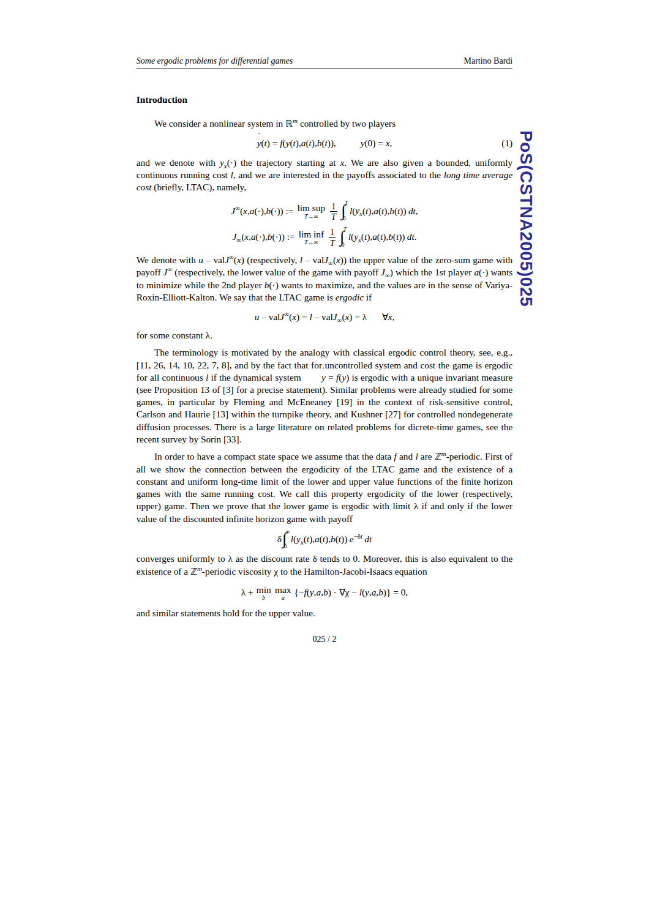Some ergodic problems for differential games Martino Bardi
PoS(CSTNA2005)025
Introduction
We consider a nonlinear system in ℝm controlled by two players
y(t) = f(y(t),a(t),b(t)), y(0) = x, (1)
and we denote with yx(·) the trajectory starting at x. We are also given a bounded, uniformly continuous running cost l, and we are interested in the payoffs associated to the long time average cost (briefly, LTAC), namely,
J∞(x,a(·),b(·)) := lim sup T→∞ 1 T T∫0 l(yx(t),a(t),b(t)) dt,
J∞(x,a(·),b(·)) := lim inf T→∞ 1 T T∫0 l(yx(t),a(t),b(t)) dt.
We denote with u – valJ∞(x) (respectively, l – valJ∞(x)) the upper value of the zero-sum game with payoff J∞ (respectively, the lower value of the game with payoff J∞) which the 1st player a(·) wants to minimize while the 2nd player b(·) wants to maximize, and the values are in the sense of Variya-Roxin-Elliott-Kalton. We say that the LTAC game is ergodic if
u – valJ∞(x) = l – valJ∞(x) = λ ∀x,
for some constant λ.
The terminology is motivated by the analogy with classical ergodic control theory, see, e.g., [11, 26, 14, 10, 22, 7, 8], and by the fact that for uncontrolled system and cost the game is ergodic for all continuous l if the dynamical system y = f(y) is ergodic with a unique invariant measure (see Proposition 13 of [3] for a precise statement). Similar problems were already studied for some games, in particular by Fleming and McEneaney [19] in the context of risk-sensitive control, Carlson and Haurie [13] within the turnpike theory, and Kushner [27] for controlled nondegenerate diffusion processes. There is a large literature on related problems for dicrete-time games, see the recent survey by Sorin [33].
In order to have a compact state space we assume that the data f and l are ℤm-periodic. First of all we show the connection between the ergodicity of the LTAC game and the existence of a constant and uniform long-time limit of the lower and upper value functions of the finite horizon games with the same running cost. We call this property ergodicity of the lower (respectively, upper) game. Then we prove that the lower game is ergodic with limit λ if and only if the lower value of the discounted infinite horizon game with payoff
δ∞∫0 l(yx(t),a(t),b(t)) e−δt dt
converges uniformly to λ as the discount rate δ tends to 0. Moreover, this is also equivalent to the existence of a ℤm-periodic viscosity χ to the Hamilton-Jacobi-Isaacs equation
λ + min b max a {−f(y,a,b) · ∇χ − l(y,a,b)} = 0,
and similar statements hold for the upper value.
025 / 2